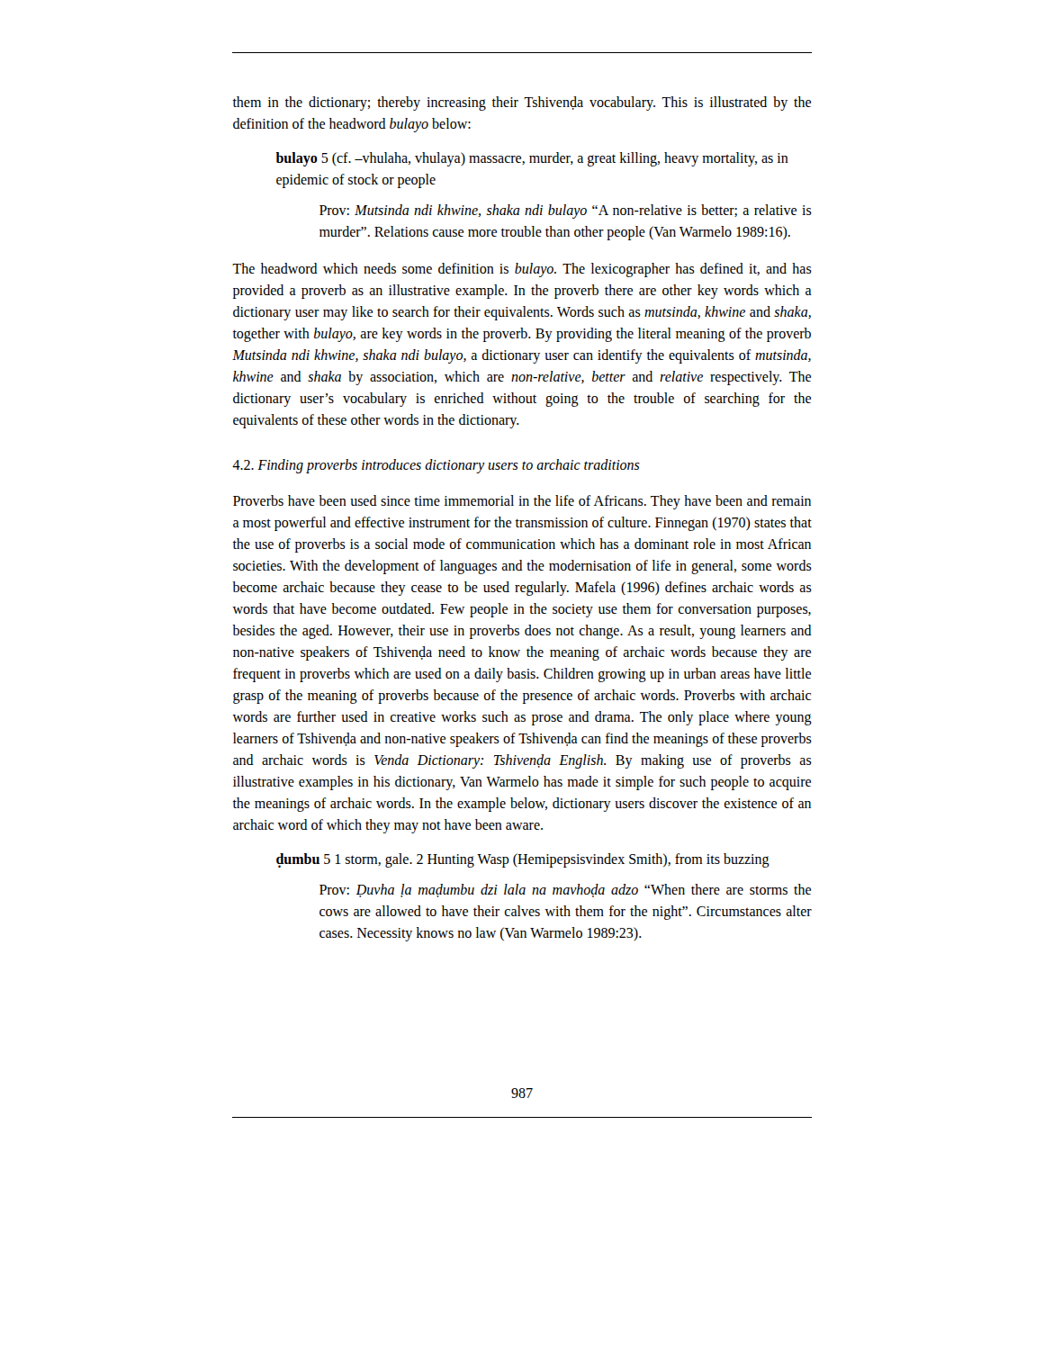them in the dictionary; thereby increasing their Tshivenḍa vocabulary. This is illustrated by the definition of the headword bulayo below:
bulayo 5 (cf. –vhulaha, vhulaya) massacre, murder, a great killing, heavy mortality, as in epidemic of stock or people
Prov: Mutsinda ndi khwine, shaka ndi bulayo “A non-relative is better; a relative is murder”. Relations cause more trouble than other people (Van Warmelo 1989:16).
The headword which needs some definition is bulayo. The lexicographer has defined it, and has provided a proverb as an illustrative example. In the proverb there are other key words which a dictionary user may like to search for their equivalents. Words such as mutsinda, khwine and shaka, together with bulayo, are key words in the proverb. By providing the literal meaning of the proverb Mutsinda ndi khwine, shaka ndi bulayo, a dictionary user can identify the equivalents of mutsinda, khwine and shaka by association, which are non-relative, better and relative respectively. The dictionary user’s vocabulary is enriched without going to the trouble of searching for the equivalents of these other words in the dictionary.
4.2. Finding proverbs introduces dictionary users to archaic traditions
Proverbs have been used since time immemorial in the life of Africans. They have been and remain a most powerful and effective instrument for the transmission of culture. Finnegan (1970) states that the use of proverbs is a social mode of communication which has a dominant role in most African societies. With the development of languages and the modernisation of life in general, some words become archaic because they cease to be used regularly. Mafela (1996) defines archaic words as words that have become outdated. Few people in the society use them for conversation purposes, besides the aged. However, their use in proverbs does not change. As a result, young learners and non-native speakers of Tshivenḍa need to know the meaning of archaic words because they are frequent in proverbs which are used on a daily basis. Children growing up in urban areas have little grasp of the meaning of proverbs because of the presence of archaic words. Proverbs with archaic words are further used in creative works such as prose and drama. The only place where young learners of Tshivenḍa and non-native speakers of Tshivenḍa can find the meanings of these proverbs and archaic words is Venda Dictionary: Tshivenḍa English. By making use of proverbs as illustrative examples in his dictionary, Van Warmelo has made it simple for such people to acquire the meanings of archaic words. In the example below, dictionary users discover the existence of an archaic word of which they may not have been aware.
ḍumbu 5 1 storm, gale. 2 Hunting Wasp (Hemipepsisvindex Smith), from its buzzing
Prov: Ḍuvha ḷa maḍumbu dzi lala na mavhoḍa adzo “When there are storms the cows are allowed to have their calves with them for the night”. Circumstances alter cases. Necessity knows no law (Van Warmelo 1989:23).
987